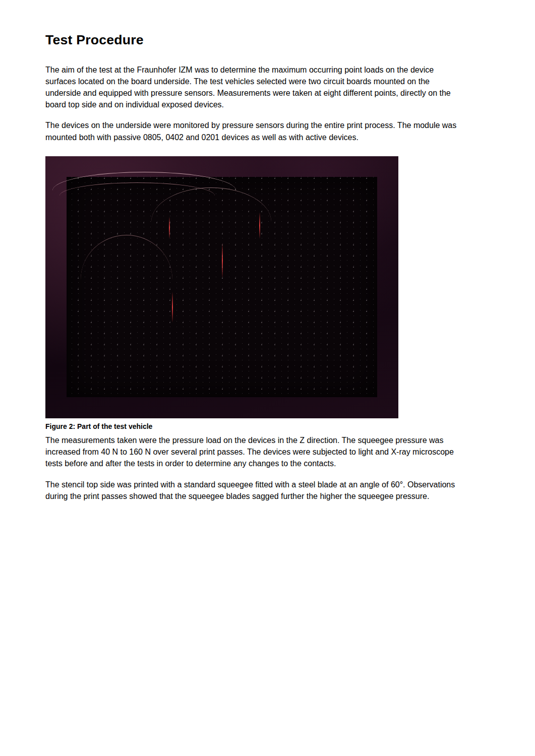Test Procedure
The aim of the test at the Fraunhofer IZM was to determine the maximum occurring point loads on the device surfaces located on the board underside. The test vehicles selected were two circuit boards mounted on the underside and equipped with pressure sensors. Measurements were taken at eight different points, directly on the board top side and on individual exposed devices.
The devices on the underside were monitored by pressure sensors during the entire print process. The module was mounted both with passive 0805, 0402 and 0201 devices as well as with active devices.
Figure 2: Part of the test vehicle
The measurements taken were the pressure load on the devices in the Z direction. The squeegee pressure was increased from 40 N to 160 N over several print passes. The devices were subjected to light and X-ray microscope tests before and after the tests in order to determine any changes to the contacts.
The stencil top side was printed with a standard squeegee fitted with a steel blade at an angle of 60°. Observations during the print passes showed that the squeegee blades sagged further the higher the squeegee pressure.